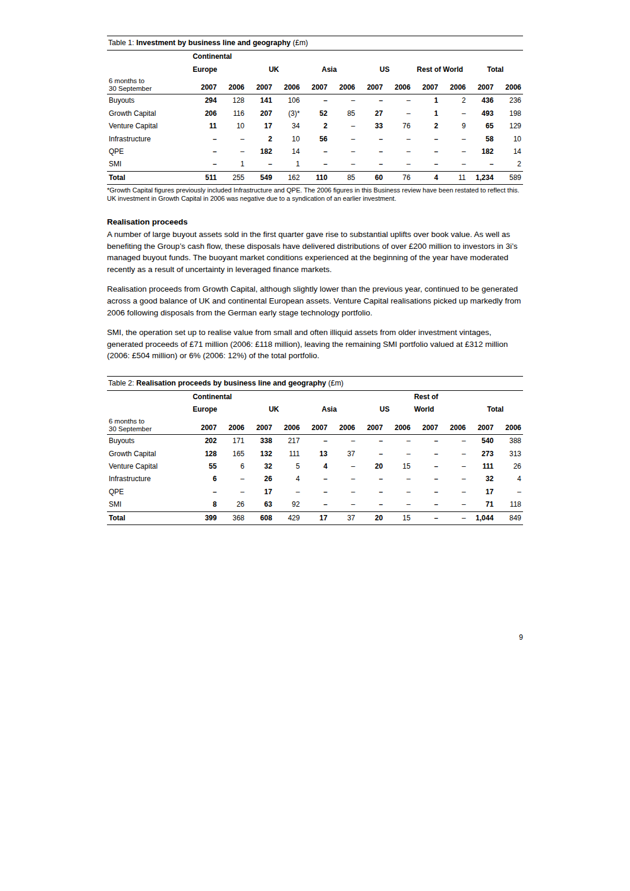Table 1: Investment by business line and geography (£m)
| | Continental | | | | | |
| --- | --- | --- | --- | --- | --- | --- |
| | Europe | UK | Asia | US | Rest of World | Total |
| 6 months to 30 September | 2007 | 2006 | 2007 | 2006 | 2007 | 2006 | 2007 | 2006 | 2007 | 2006 | 2007 | 2006 |
| Buyouts | 294 | 128 | 141 | 106 | – | – | – | – | 1 | 2 | 436 | 236 |
| Growth Capital | 206 | 116 | 207 | (3)* | 52 | 85 | 27 | – | 1 | – | 493 | 198 |
| Venture Capital | 11 | 10 | 17 | 34 | 2 | – | 33 | 76 | 2 | 9 | 65 | 129 |
| Infrastructure | – | – | 2 | 10 | 56 | – | – | – | – | – | 58 | 10 |
| QPE | – | – | 182 | 14 | – | – | – | – | – | – | 182 | 14 |
| SMI | – | 1 | – | 1 | – | – | – | – | – | – | – | 2 |
| Total | 511 | 255 | 549 | 162 | 110 | 85 | 60 | 76 | 4 | 11 | 1,234 | 589 |
*Growth Capital figures previously included Infrastructure and QPE. The 2006 figures in this Business review have been restated to reflect this. UK investment in Growth Capital in 2006 was negative due to a syndication of an earlier investment.
Realisation proceeds
A number of large buyout assets sold in the first quarter gave rise to substantial uplifts over book value. As well as benefiting the Group’s cash flow, these disposals have delivered distributions of over £200 million to investors in 3i’s managed buyout funds. The buoyant market conditions experienced at the beginning of the year have moderated recently as a result of uncertainty in leveraged finance markets.
Realisation proceeds from Growth Capital, although slightly lower than the previous year, continued to be generated across a good balance of UK and continental European assets. Venture Capital realisations picked up markedly from 2006 following disposals from the German early stage technology portfolio.
SMI, the operation set up to realise value from small and often illiquid assets from older investment vintages, generated proceeds of £71 million (2006: £118 million), leaving the remaining SMI portfolio valued at £312 million (2006: £504 million) or 6% (2006: 12%) of the total portfolio.
Table 2: Realisation proceeds by business line and geography (£m)
| | Continental | | | | Rest of | |
| --- | --- | --- | --- | --- | --- | --- |
| | Europe | UK | Asia | US | World | Total |
| 6 months to 30 September | 2007 | 2006 | 2007 | 2006 | 2007 | 2006 | 2007 | 2006 | 2007 | 2006 | 2007 | 2006 |
| Buyouts | 202 | 171 | 338 | 217 | – | – | – | – | – | – | 540 | 388 |
| Growth Capital | 128 | 165 | 132 | 111 | 13 | 37 | – | – | – | – | 273 | 313 |
| Venture Capital | 55 | 6 | 32 | 5 | 4 | – | 20 | 15 | – | – | 111 | 26 |
| Infrastructure | 6 | – | 26 | 4 | – | – | – | – | – | – | 32 | 4 |
| QPE | – | – | 17 | – | – | – | – | – | – | – | 17 | – |
| SMI | 8 | 26 | 63 | 92 | – | – | – | – | – | – | 71 | 118 |
| Total | 399 | 368 | 608 | 429 | 17 | 37 | 20 | 15 | – | – | 1,044 | 849 |
9